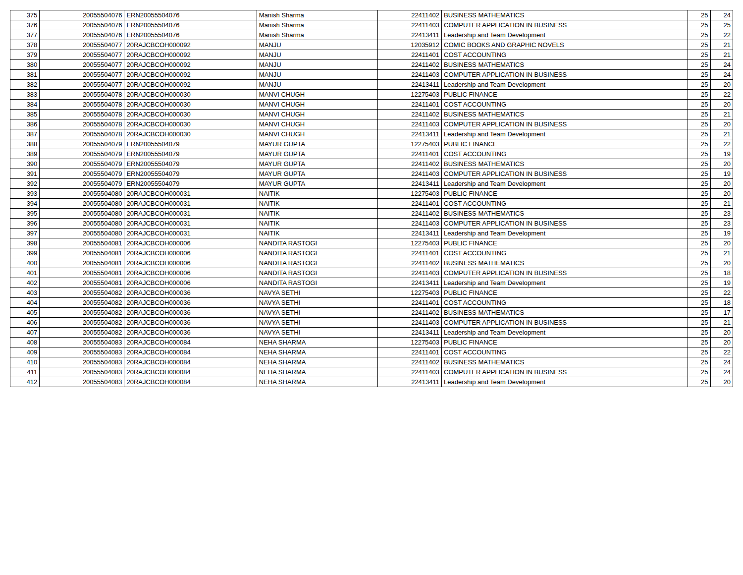| 375 | 20055504076 | ERN20055504076 | Manish Sharma | 22411402 | BUSINESS MATHEMATICS | 25 | 24 |
| 376 | 20055504076 | ERN20055504076 | Manish Sharma | 22411403 | COMPUTER APPLICATION IN BUSINESS | 25 | 25 |
| 377 | 20055504076 | ERN20055504076 | Manish Sharma | 22413411 | Leadership and Team Development | 25 | 22 |
| 378 | 20055504077 | 20RAJCBCOH000092 | MANJU | 12035912 | COMIC BOOKS AND GRAPHIC NOVELS | 25 | 21 |
| 379 | 20055504077 | 20RAJCBCOH000092 | MANJU | 22411401 | COST ACCOUNTING | 25 | 21 |
| 380 | 20055504077 | 20RAJCBCOH000092 | MANJU | 22411402 | BUSINESS MATHEMATICS | 25 | 24 |
| 381 | 20055504077 | 20RAJCBCOH000092 | MANJU | 22411403 | COMPUTER APPLICATION IN BUSINESS | 25 | 24 |
| 382 | 20055504077 | 20RAJCBCOH000092 | MANJU | 22413411 | Leadership and Team Development | 25 | 20 |
| 383 | 20055504078 | 20RAJCBCOH000030 | MANVI CHUGH | 12275403 | PUBLIC FINANCE | 25 | 22 |
| 384 | 20055504078 | 20RAJCBCOH000030 | MANVI CHUGH | 22411401 | COST ACCOUNTING | 25 | 20 |
| 385 | 20055504078 | 20RAJCBCOH000030 | MANVI CHUGH | 22411402 | BUSINESS MATHEMATICS | 25 | 21 |
| 386 | 20055504078 | 20RAJCBCOH000030 | MANVI CHUGH | 22411403 | COMPUTER APPLICATION IN BUSINESS | 25 | 20 |
| 387 | 20055504078 | 20RAJCBCOH000030 | MANVI CHUGH | 22413411 | Leadership and Team Development | 25 | 21 |
| 388 | 20055504079 | ERN20055504079 | MAYUR GUPTA | 12275403 | PUBLIC FINANCE | 25 | 22 |
| 389 | 20055504079 | ERN20055504079 | MAYUR GUPTA | 22411401 | COST ACCOUNTING | 25 | 19 |
| 390 | 20055504079 | ERN20055504079 | MAYUR GUPTA | 22411402 | BUSINESS MATHEMATICS | 25 | 20 |
| 391 | 20055504079 | ERN20055504079 | MAYUR GUPTA | 22411403 | COMPUTER APPLICATION IN BUSINESS | 25 | 19 |
| 392 | 20055504079 | ERN20055504079 | MAYUR GUPTA | 22413411 | Leadership and Team Development | 25 | 20 |
| 393 | 20055504080 | 20RAJCBCOH000031 | NAITIK | 12275403 | PUBLIC FINANCE | 25 | 20 |
| 394 | 20055504080 | 20RAJCBCOH000031 | NAITIK | 22411401 | COST ACCOUNTING | 25 | 21 |
| 395 | 20055504080 | 20RAJCBCOH000031 | NAITIK | 22411402 | BUSINESS MATHEMATICS | 25 | 23 |
| 396 | 20055504080 | 20RAJCBCOH000031 | NAITIK | 22411403 | COMPUTER APPLICATION IN BUSINESS | 25 | 23 |
| 397 | 20055504080 | 20RAJCBCOH000031 | NAITIK | 22413411 | Leadership and Team Development | 25 | 19 |
| 398 | 20055504081 | 20RAJCBCOH000006 | NANDITA RASTOGI | 12275403 | PUBLIC FINANCE | 25 | 20 |
| 399 | 20055504081 | 20RAJCBCOH000006 | NANDITA RASTOGI | 22411401 | COST ACCOUNTING | 25 | 21 |
| 400 | 20055504081 | 20RAJCBCOH000006 | NANDITA RASTOGI | 22411402 | BUSINESS MATHEMATICS | 25 | 20 |
| 401 | 20055504081 | 20RAJCBCOH000006 | NANDITA RASTOGI | 22411403 | COMPUTER APPLICATION IN BUSINESS | 25 | 18 |
| 402 | 20055504081 | 20RAJCBCOH000006 | NANDITA RASTOGI | 22413411 | Leadership and Team Development | 25 | 19 |
| 403 | 20055504082 | 20RAJCBCOH000036 | NAVYA SETHI | 12275403 | PUBLIC FINANCE | 25 | 22 |
| 404 | 20055504082 | 20RAJCBCOH000036 | NAVYA SETHI | 22411401 | COST ACCOUNTING | 25 | 18 |
| 405 | 20055504082 | 20RAJCBCOH000036 | NAVYA SETHI | 22411402 | BUSINESS MATHEMATICS | 25 | 17 |
| 406 | 20055504082 | 20RAJCBCOH000036 | NAVYA SETHI | 22411403 | COMPUTER APPLICATION IN BUSINESS | 25 | 21 |
| 407 | 20055504082 | 20RAJCBCOH000036 | NAVYA SETHI | 22413411 | Leadership and Team Development | 25 | 20 |
| 408 | 20055504083 | 20RAJCBCOH000084 | NEHA SHARMA | 12275403 | PUBLIC FINANCE | 25 | 20 |
| 409 | 20055504083 | 20RAJCBCOH000084 | NEHA SHARMA | 22411401 | COST ACCOUNTING | 25 | 22 |
| 410 | 20055504083 | 20RAJCBCOH000084 | NEHA SHARMA | 22411402 | BUSINESS MATHEMATICS | 25 | 24 |
| 411 | 20055504083 | 20RAJCBCOH000084 | NEHA SHARMA | 22411403 | COMPUTER APPLICATION IN BUSINESS | 25 | 24 |
| 412 | 20055504083 | 20RAJCBCOH000084 | NEHA SHARMA | 22413411 | Leadership and Team Development | 25 | 20 |